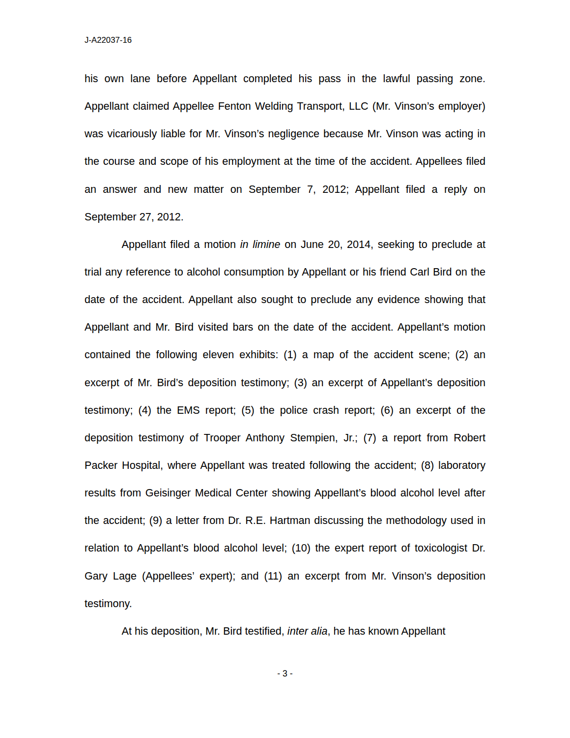J-A22037-16
his own lane before Appellant completed his pass in the lawful passing zone. Appellant claimed Appellee Fenton Welding Transport, LLC (Mr. Vinson’s employer) was vicariously liable for Mr. Vinson’s negligence because Mr. Vinson was acting in the course and scope of his employment at the time of the accident. Appellees filed an answer and new matter on September 7, 2012; Appellant filed a reply on September 27, 2012.
Appellant filed a motion in limine on June 20, 2014, seeking to preclude at trial any reference to alcohol consumption by Appellant or his friend Carl Bird on the date of the accident. Appellant also sought to preclude any evidence showing that Appellant and Mr. Bird visited bars on the date of the accident. Appellant’s motion contained the following eleven exhibits: (1) a map of the accident scene; (2) an excerpt of Mr. Bird’s deposition testimony; (3) an excerpt of Appellant’s deposition testimony; (4) the EMS report; (5) the police crash report; (6) an excerpt of the deposition testimony of Trooper Anthony Stempien, Jr.; (7) a report from Robert Packer Hospital, where Appellant was treated following the accident; (8) laboratory results from Geisinger Medical Center showing Appellant’s blood alcohol level after the accident; (9) a letter from Dr. R.E. Hartman discussing the methodology used in relation to Appellant’s blood alcohol level; (10) the expert report of toxicologist Dr. Gary Lage (Appellees’ expert); and (11) an excerpt from Mr. Vinson’s deposition testimony.
At his deposition, Mr. Bird testified, inter alia, he has known Appellant
- 3 -